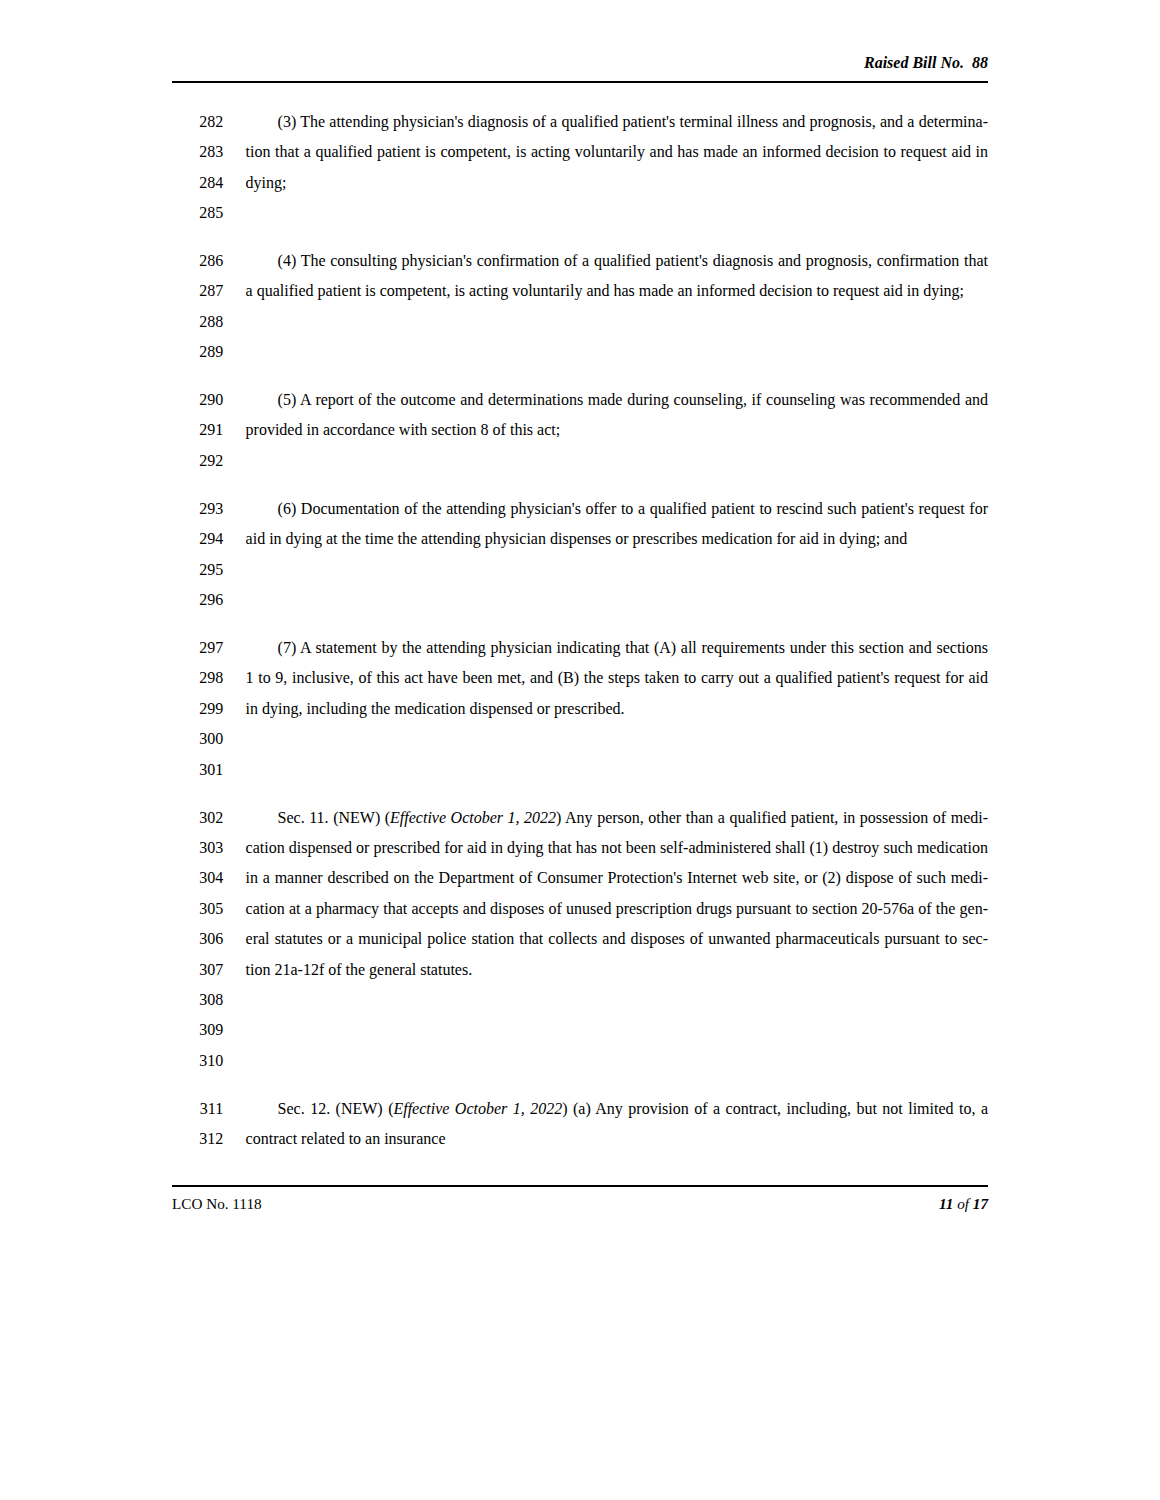Raised Bill No. 88
282 283 284 285
(3) The attending physician's diagnosis of a qualified patient's terminal illness and prognosis, and a determination that a qualified patient is competent, is acting voluntarily and has made an informed decision to request aid in dying;
286 287 288 289
(4) The consulting physician's confirmation of a qualified patient's diagnosis and prognosis, confirmation that a qualified patient is competent, is acting voluntarily and has made an informed decision to request aid in dying;
290 291 292
(5) A report of the outcome and determinations made during counseling, if counseling was recommended and provided in accordance with section 8 of this act;
293 294 295 296
(6) Documentation of the attending physician's offer to a qualified patient to rescind such patient's request for aid in dying at the time the attending physician dispenses or prescribes medication for aid in dying; and
297 298 299 300 301
(7) A statement by the attending physician indicating that (A) all requirements under this section and sections 1 to 9, inclusive, of this act have been met, and (B) the steps taken to carry out a qualified patient's request for aid in dying, including the medication dispensed or prescribed.
302 303 304 305 306 307 308 309 310
Sec. 11. (NEW) (Effective October 1, 2022) Any person, other than a qualified patient, in possession of medication dispensed or prescribed for aid in dying that has not been self-administered shall (1) destroy such medication in a manner described on the Department of Consumer Protection's Internet web site, or (2) dispose of such medication at a pharmacy that accepts and disposes of unused prescription drugs pursuant to section 20-576a of the general statutes or a municipal police station that collects and disposes of unwanted pharmaceuticals pursuant to section 21a-12f of the general statutes.
311 312
Sec. 12. (NEW) (Effective October 1, 2022) (a) Any provision of a contract, including, but not limited to, a contract related to an insurance
LCO No. 1118 11 of 17